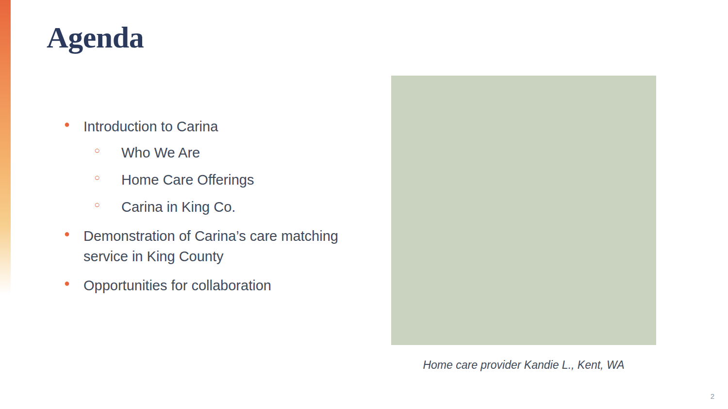Agenda
Introduction to Carina
Who We Are
Home Care Offerings
Carina in King Co.
Demonstration of Carina’s care matching service in King County
Opportunities for collaboration
Home care provider Kandie L., Kent, WA
2